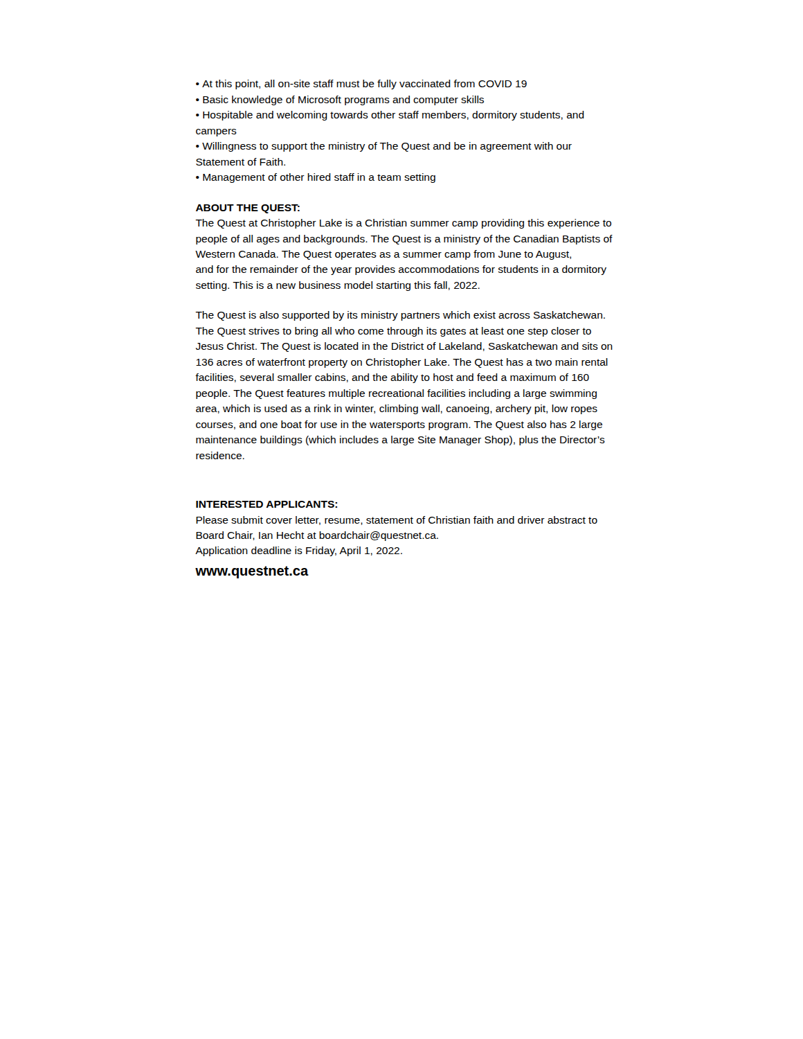At this point, all on-site staff must be fully vaccinated from COVID 19
Basic knowledge of Microsoft programs and computer skills
Hospitable and welcoming towards other staff members, dormitory students, and campers
Willingness to support the ministry of The Quest and be in agreement with our Statement of Faith.
Management of other hired staff in a team setting
ABOUT THE QUEST:
The Quest at Christopher Lake is a Christian summer camp providing this experience to people of all ages and backgrounds. The Quest is a ministry of the Canadian Baptists of Western Canada. The Quest operates as a summer camp from June to August,
and for the remainder of the year provides accommodations for students in a dormitory setting. This is a new business model starting this fall, 2022.
The Quest is also supported by its ministry partners which exist across Saskatchewan. The Quest strives to bring all who come through its gates at least one step closer to Jesus Christ. The Quest is located in the District of Lakeland, Saskatchewan and sits on 136 acres of waterfront property on Christopher Lake. The Quest has a two main rental facilities, several smaller cabins, and the ability to host and feed a maximum of 160 people. The Quest features multiple recreational facilities including a large swimming area, which is used as a rink in winter, climbing wall, canoeing, archery pit, low ropes courses, and one boat for use in the watersports program. The Quest also has 2 large maintenance buildings (which includes a large Site Manager Shop), plus the Director’s residence.
INTERESTED APPLICANTS:
Please submit cover letter, resume, statement of Christian faith and driver abstract to Board Chair, Ian Hecht at boardchair@questnet.ca.
Application deadline is Friday, April 1, 2022.
www.questnet.ca